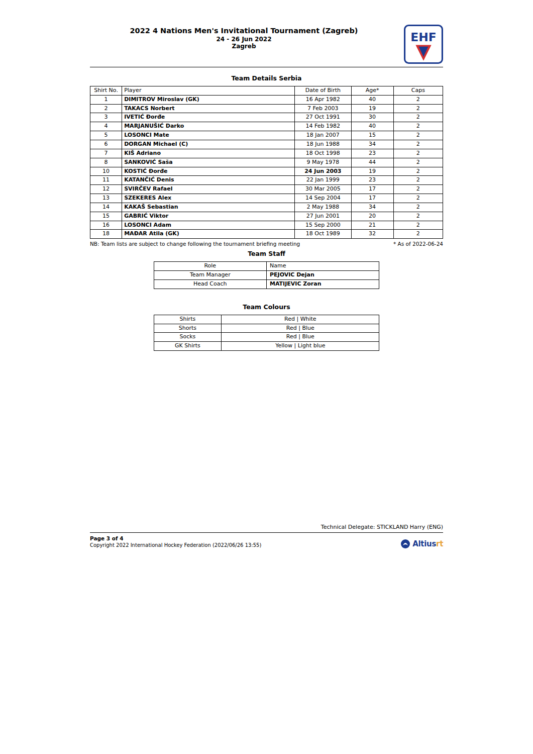2022 4 Nations Men's Invitational Tournament (Zagreb)
24 - 26 Jun 2022
Zagreb
EHF
Team Details Serbia
| Shirt No. | Player | Date of Birth | Age* | Caps |
| --- | --- | --- | --- | --- |
| 1 | DIMITROV Miroslav (GK) | 16 Apr 1982 | 40 | 2 |
| 2 | TAKACS Norbert | 7 Feb 2003 | 19 | 2 |
| 3 | IVETIĆ Đorđe | 27 Oct 1991 | 30 | 2 |
| 4 | MARJANUŠIĆ Darko | 14 Feb 1982 | 40 | 2 |
| 5 | LOSONCI Mate | 18 Jan 2007 | 15 | 2 |
| 6 | DORGAN Michael (C) | 18 Jun 1988 | 34 | 2 |
| 7 | KIŠ Adriano | 18 Oct 1998 | 23 | 2 |
| 8 | SANKOVIĆ Saša | 9 May 1978 | 44 | 2 |
| 10 | KOSTIĆ Đorđe | 24 Jun 2003 | 19 | 2 |
| 11 | KATANČIĆ Denis | 22 Jan 1999 | 23 | 2 |
| 12 | SVIRČEV Rafael | 30 Mar 2005 | 17 | 2 |
| 13 | SZEKERES Alex | 14 Sep 2004 | 17 | 2 |
| 14 | KAKAŠ Sebastian | 2 May 1988 | 34 | 2 |
| 15 | GABRIĆ Viktor | 27 Jun 2001 | 20 | 2 |
| 16 | LOSONCI Adam | 15 Sep 2000 | 21 | 2 |
| 18 | MAĐAR Atila (GK) | 18 Oct 1989 | 32 | 2 |
NB: Team lists are subject to change following the tournament briefing meeting * As of 2022-06-24
Team Staff
| Role | Name |
| --- | --- |
| Team Manager | PEJOVIC Dejan |
| Head Coach | MATIJEVIC Zoran |
Team Colours
| Shirts | Red / White |
| Shorts | Red / Blue |
| Socks | Red / Blue |
| GK Shirts | Yellow / Light blue |
Technical Delegate: STICKLAND Harry (ENG)
Page 3 of 4
Copyright 2022 International Hockey Federation (2022/06/26 13:55)
Altiusrt